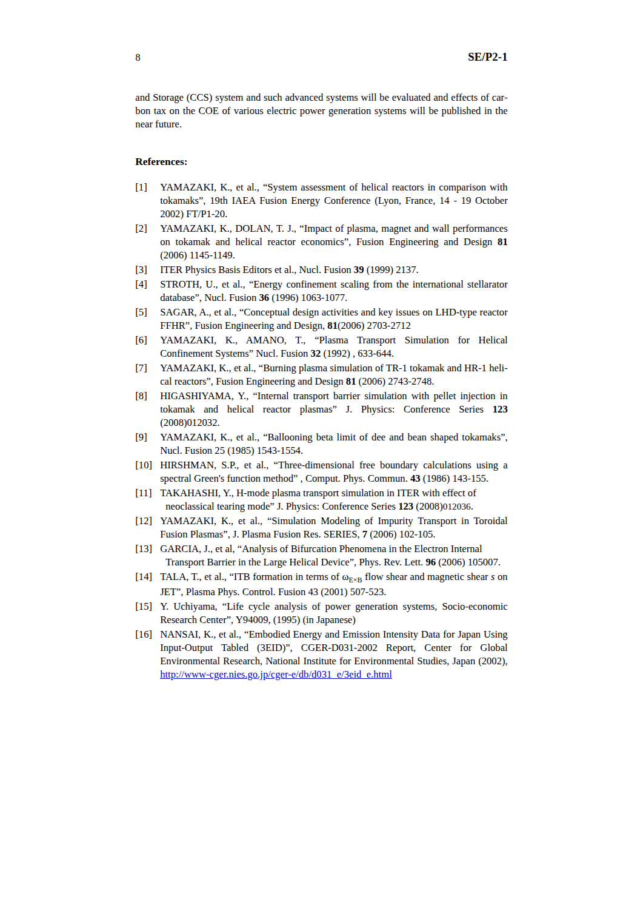8
SE/P2-1
and Storage (CCS) system and such advanced systems will be evaluated and effects of carbon tax on the COE of various electric power generation systems will be published in the near future.
References:
[1] YAMAZAKI, K., et al., “System assessment of helical reactors in comparison with tokamaks”, 19th IAEA Fusion Energy Conference (Lyon, France, 14 - 19 October 2002) FT/P1-20.
[2] YAMAZAKI, K., DOLAN, T. J., “Impact of plasma, magnet and wall performances on tokamak and helical reactor economics”, Fusion Engineering and Design 81 (2006) 1145-1149.
[3] ITER Physics Basis Editors et al., Nucl. Fusion 39 (1999) 2137.
[4] STROTH, U., et al., “Energy confinement scaling from the international stellarator database”, Nucl. Fusion 36 (1996) 1063-1077.
[5] SAGAR, A., et al., “Conceptual design activities and key issues on LHD-type reactor FFHR”, Fusion Engineering and Design, 81(2006) 2703-2712
[6] YAMAZAKI, K., AMANO, T., “Plasma Transport Simulation for Helical Confinement Systems” Nucl. Fusion 32 (1992) , 633-644.
[7] YAMAZAKI, K., et al., “Burning plasma simulation of TR-1 tokamak and HR-1 helical reactors”, Fusion Engineering and Design 81 (2006) 2743-2748.
[8] HIGASHIYAMA, Y., “Internal transport barrier simulation with pellet injection in tokamak and helical reactor plasmas” J. Physics: Conference Series 123 (2008)012032.
[9] YAMAZAKI, K., et al., “Ballooning beta limit of dee and bean shaped tokamaks”, Nucl. Fusion 25 (1985) 1543-1554.
[10] HIRSHMAN, S.P., et al., “Three-dimensional free boundary calculations using a spectral Green's function method” , Comput. Phys. Commun. 43 (1986) 143-155.
[11] TAKAHASHI, Y., H-mode plasma transport simulation in ITER with effect of neoclassical tearing mode” J. Physics: Conference Series 123 (2008)012036.
[12] YAMAZAKI, K., et al., “Simulation Modeling of Impurity Transport in Toroidal Fusion Plasmas”, J. Plasma Fusion Res. SERIES, 7 (2006) 102-105.
[13] GARCIA, J., et al, “Analysis of Bifurcation Phenomena in the Electron Internal Transport Barrier in the Large Helical Device”, Phys. Rev. Lett. 96 (2006) 105007.
[14] TALA, T., et al., “ITB formation in terms of ωE×B flow shear and magnetic shear s on JET”, Plasma Phys. Control. Fusion 43 (2001) 507-523.
[15] Y. Uchiyama, “Life cycle analysis of power generation systems, Socio-economic Research Center”, Y94009, (1995) (in Japanese)
[16] NANSAI, K., et al., “Embodied Energy and Emission Intensity Data for Japan Using Input-Output Tabled (3EID)”, CGER-D031-2002 Report, Center for Global Environmental Research, National Institute for Environmental Studies, Japan (2002), http://www-cger.nies.go.jp/cger-e/db/d031_e/3eid_e.html